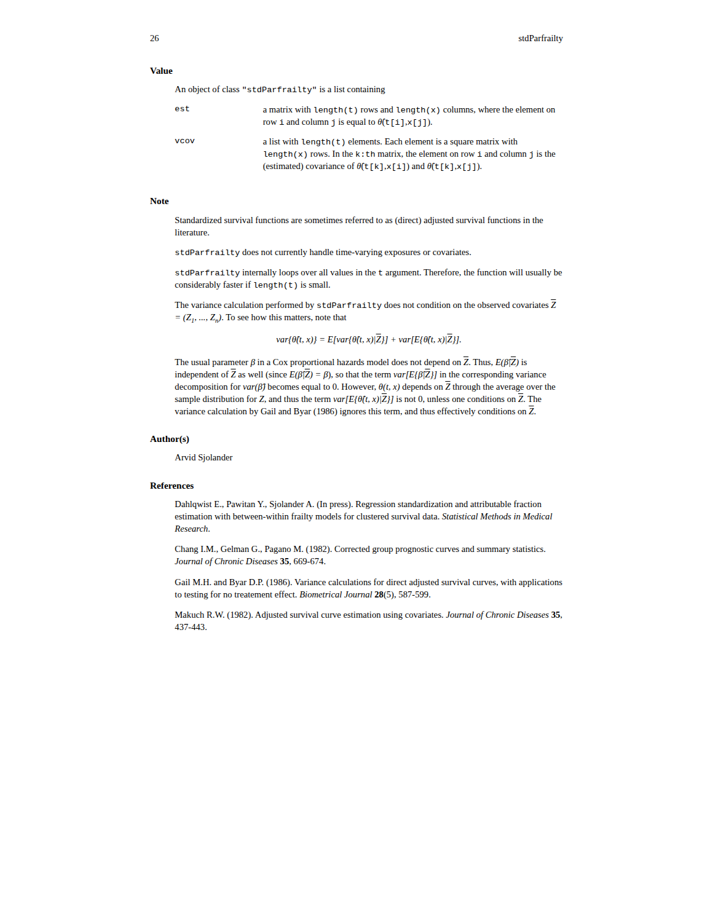26 stdParfrailty
Value
An object of class "stdParfrailty" is a list containing
| est | a matrix with length(t) rows and length(x) columns, where the element on row i and column j is equal to θ̂ ( t[i] , x[j] ). |
| vcov | a list with length(t) elements. Each element is a square matrix with length(x) rows. In the k:th matrix, the element on row i and column j is the (estimated) covariance of θ̂ ( t[k] , x[i] ) and θ̂ ( t[k] , x[j] ). |
Note
Standardized survival functions are sometimes referred to as (direct) adjusted survival functions in the literature.
stdParfrailty does not currently handle time-varying exposures or covariates.
stdParfrailty internally loops over all values in the t argument. Therefore, the function will usually be considerably faster if length(t) is small.
The variance calculation performed by stdParfrailty does not condition on the observed covariates Z = (Z1, ..., Zn). To see how this matters, note that
var{θ̂(t, x)} = E[var{θ̂(t, x)|Z}] + var[E{θ̂(t, x)|Z}].
The usual parameter β in a Cox proportional hazards model does not depend on Z. Thus, E(β̂|Z) is independent of Z as well (since E(β̂|Z) = β), so that the term var[E{β̂|Z}] in the corresponding variance decomposition for var(β̂) becomes equal to 0. However, θ(t, x) depends on Z through the average over the sample distribution for Z, and thus the term var[E{θ̂(t, x)|Z}] is not 0, unless one conditions on Z. The variance calculation by Gail and Byar (1986) ignores this term, and thus effectively conditions on Z.
Author(s)
Arvid Sjolander
References
Dahlqwist E., Pawitan Y., Sjolander A. (In press). Regression standardization and attributable fraction estimation with between-within frailty models for clustered survival data. Statistical Methods in Medical Research.
Chang I.M., Gelman G., Pagano M. (1982). Corrected group prognostic curves and summary statistics. Journal of Chronic Diseases 35, 669-674.
Gail M.H. and Byar D.P. (1986). Variance calculations for direct adjusted survival curves, with applications to testing for no treatement effect. Biometrical Journal 28(5), 587-599.
Makuch R.W. (1982). Adjusted survival curve estimation using covariates. Journal of Chronic Diseases 35, 437-443.